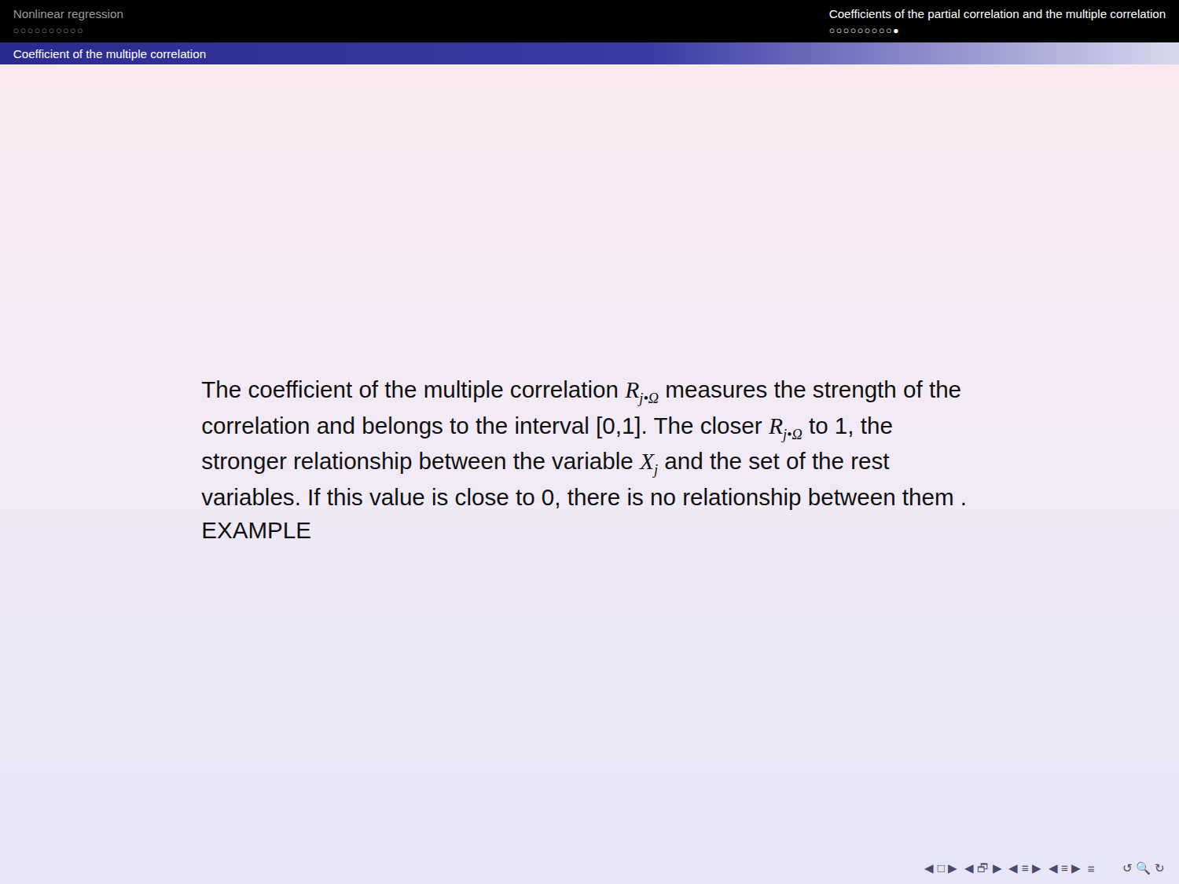Nonlinear regression
○○○○○○○○○○
Coefficients of the partial correlation and the multiple correlation
○○○○○○○○○●
Coefficient of the multiple correlation
The coefficient of the multiple correlation Rj•Ω measures the strength of the correlation and belongs to the interval [0,1]. The closer Rj•Ω to 1, the stronger relationship between the variable Xj and the set of the rest variables. If this value is close to 0, there is no relationship between them .
EXAMPLE
◀□▶
◀🗗▶
◀≡▶
◀≡▶
≡
↺🔍↻